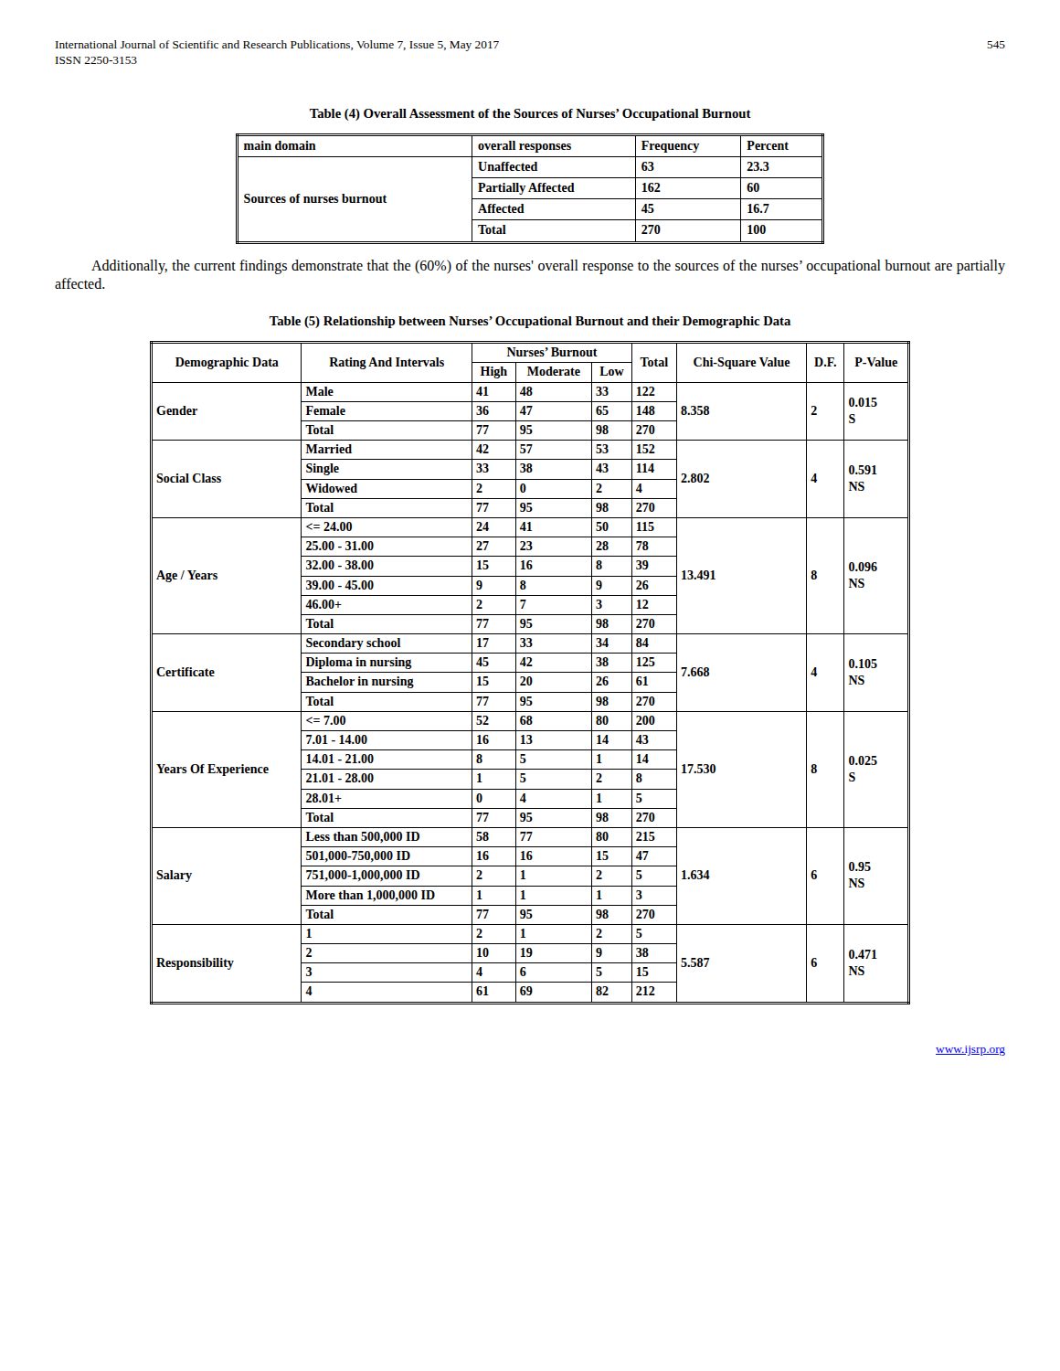International Journal of Scientific and Research Publications, Volume 7, Issue 5, May 2017
ISSN 2250-3153 545
Table (4) Overall Assessment of the Sources of Nurses’ Occupational Burnout
| main domain | overall responses | Frequency | Percent |
| Sources of nurses burnout | Unaffected | 63 | 23.3 |
| Partially Affected | 162 | 60 |
| Affected | 45 | 16.7 |
| Total | 270 | 100 |
Additionally, the current findings demonstrate that the (60%) of the nurses' overall response to the sources of the nurses’ occupational burnout are partially affected.
Table (5) Relationship between Nurses’ Occupational Burnout and their Demographic Data
| Demographic Data | Rating And Intervals | Nurses’ Burnout | Total | Chi-Square Value | D.F. | P-Value |
| --- | --- | --- | --- | --- | --- | --- |
| High | Moderate | Low |
| Gender | Male | 41 | 48 | 33 | 122 | 8.358 | 2 | 0.015 S |
| Female | 36 | 47 | 65 | 148 |
| Total | 77 | 95 | 98 | 270 |
| Social Class | Married | 42 | 57 | 53 | 152 | 2.802 | 4 | 0.591 NS |
| Single | 33 | 38 | 43 | 114 |
| Widowed | 2 | 0 | 2 | 4 |
| Total | 77 | 95 | 98 | 270 |
| Age / Years | <= 24.00 | 24 | 41 | 50 | 115 | 13.491 | 8 | 0.096 NS |
| 25.00 - 31.00 | 27 | 23 | 28 | 78 |
| 32.00 - 38.00 | 15 | 16 | 8 | 39 |
| 39.00 - 45.00 | 9 | 8 | 9 | 26 |
| 46.00+ | 2 | 7 | 3 | 12 |
| Total | 77 | 95 | 98 | 270 |
| Certificate | Secondary school | 17 | 33 | 34 | 84 | 7.668 | 4 | 0.105 NS |
| Diploma in nursing | 45 | 42 | 38 | 125 |
| Bachelor in nursing | 15 | 20 | 26 | 61 |
| Total | 77 | 95 | 98 | 270 |
| Years Of Experience | <= 7.00 | 52 | 68 | 80 | 200 | 17.530 | 8 | 0.025 S |
| 7.01 - 14.00 | 16 | 13 | 14 | 43 |
| 14.01 - 21.00 | 8 | 5 | 1 | 14 |
| 21.01 - 28.00 | 1 | 5 | 2 | 8 |
| 28.01+ | 0 | 4 | 1 | 5 |
| Total | 77 | 95 | 98 | 270 |
| Salary | Less than 500,000 ID | 58 | 77 | 80 | 215 | 1.634 | 6 | 0.95 NS |
| 501,000-750,000 ID | 16 | 16 | 15 | 47 |
| 751,000-1,000,000 ID | 2 | 1 | 2 | 5 |
| More than 1,000,000 ID | 1 | 1 | 1 | 3 |
| Total | 77 | 95 | 98 | 270 |
| Responsibility | 1 | 2 | 1 | 2 | 5 | 5.587 | 6 | 0.471 NS |
| 2 | 10 | 19 | 9 | 38 |
| 3 | 4 | 6 | 5 | 15 |
| 4 | 61 | 69 | 82 | 212 |
www.ijsrp.org